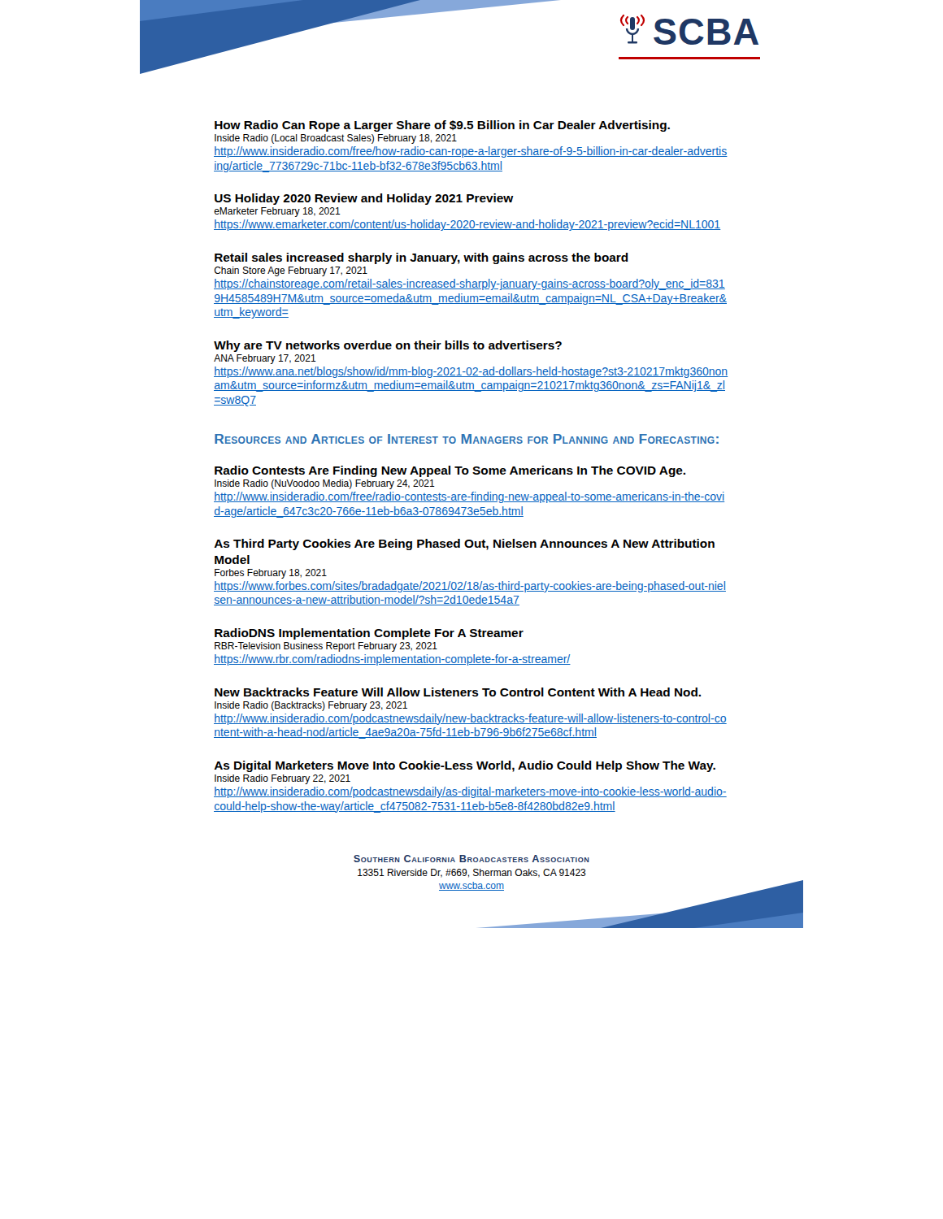SCBA
How Radio Can Rope a Larger Share of $9.5 Billion in Car Dealer Advertising.
Inside Radio (Local Broadcast Sales) February 18, 2021
http://www.insideradio.com/free/how-radio-can-rope-a-larger-share-of-9-5-billion-in-car-dealer-advertising/article_7736729c-71bc-11eb-bf32-678e3f95cb63.html
US Holiday 2020 Review and Holiday 2021 Preview
eMarketer February 18, 2021
https://www.emarketer.com/content/us-holiday-2020-review-and-holiday-2021-preview?ecid=NL1001
Retail sales increased sharply in January, with gains across the board
Chain Store Age February 17, 2021
https://chainstoreage.com/retail-sales-increased-sharply-january-gains-across-board?oly_enc_id=8319H4585489H7M&utm_source=omeda&utm_medium=email&utm_campaign=NL_CSA+Day+Breaker&utm_keyword=
Why are TV networks overdue on their bills to advertisers?
ANA February 17, 2021
https://www.ana.net/blogs/show/id/mm-blog-2021-02-ad-dollars-held-hostage?st3-210217mktg360nonam&utm_source=informz&utm_medium=email&utm_campaign=210217mktg360non&_zs=FANij1&_zl=sw8Q7
Resources and Articles of Interest to Managers for Planning and Forecasting:
Radio Contests Are Finding New Appeal To Some Americans In The COVID Age.
Inside Radio (NuVoodoo Media) February 24, 2021
http://www.insideradio.com/free/radio-contests-are-finding-new-appeal-to-some-americans-in-the-covid-age/article_647c3c20-766e-11eb-b6a3-07869473e5eb.html
As Third Party Cookies Are Being Phased Out, Nielsen Announces A New Attribution Model
Forbes February 18, 2021
https://www.forbes.com/sites/bradadgate/2021/02/18/as-third-party-cookies-are-being-phased-out-nielsen-announces-a-new-attribution-model/?sh=2d10ede154a7
RadioDNS Implementation Complete For A Streamer
RBR-Television Business Report February 23, 2021
https://www.rbr.com/radiodns-implementation-complete-for-a-streamer/
New Backtracks Feature Will Allow Listeners To Control Content With A Head Nod.
Inside Radio (Backtracks) February 23, 2021
http://www.insideradio.com/podcastnewsdaily/new-backtracks-feature-will-allow-listeners-to-control-content-with-a-head-nod/article_4ae9a20a-75fd-11eb-b796-9b6f275e68cf.html
As Digital Marketers Move Into Cookie-Less World, Audio Could Help Show The Way.
Inside Radio February 22, 2021
http://www.insideradio.com/podcastnewsdaily/as-digital-marketers-move-into-cookie-less-world-audio-could-help-show-the-way/article_cf475082-7531-11eb-b5e8-8f4280bd82e9.html
Southern California Broadcasters Association
13351 Riverside Dr, #669, Sherman Oaks, CA 91423
www.scba.com